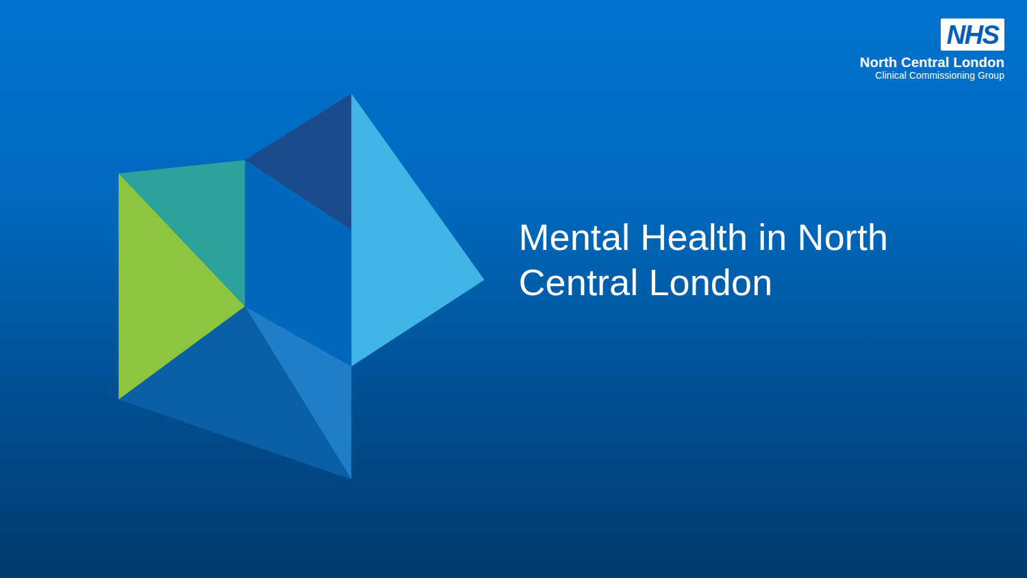NHS
North Central London
Clinical Commissioning Group
Mental Health in North Central London